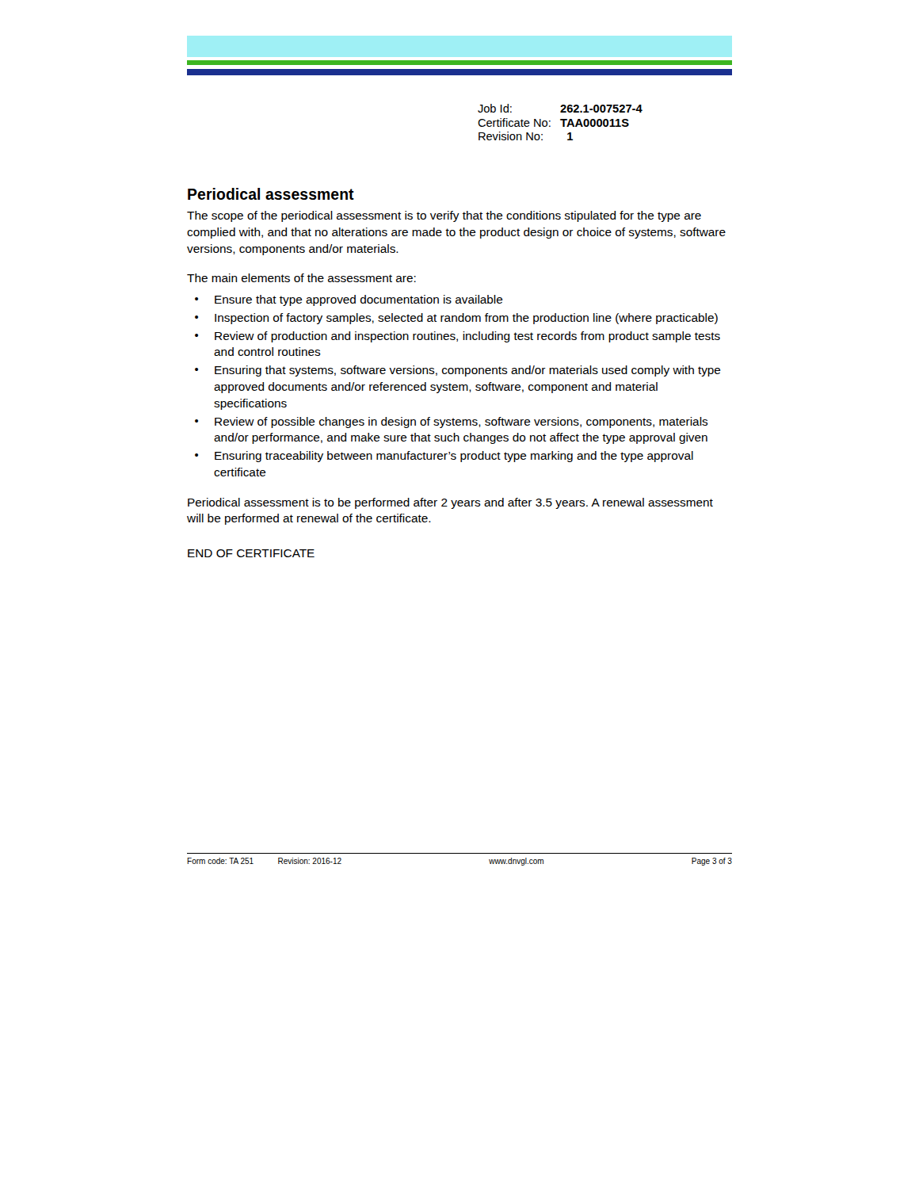| Job Id: | 262.1-007527-4 |
| Certificate No: | TAA000011S |
| Revision No: | 1 |
Periodical assessment
The scope of the periodical assessment is to verify that the conditions stipulated for the type are complied with, and that no alterations are made to the product design or choice of systems, software versions, components and/or materials.
The main elements of the assessment are:
Ensure that type approved documentation is available
Inspection of factory samples, selected at random from the production line (where practicable)
Review of production and inspection routines, including test records from product sample tests and control routines
Ensuring that systems, software versions, components and/or materials used comply with type approved documents and/or referenced system, software, component and material specifications
Review of possible changes in design of systems, software versions, components, materials and/or performance, and make sure that such changes do not affect the type approval given
Ensuring traceability between manufacturer’s product type marking and the type approval certificate
Periodical assessment is to be performed after 2 years and after 3.5 years. A renewal assessment will be performed at renewal of the certificate.
END OF CERTIFICATE
Form code: TA 251 Revision: 2016-12 www.dnvgl.com Page 3 of 3